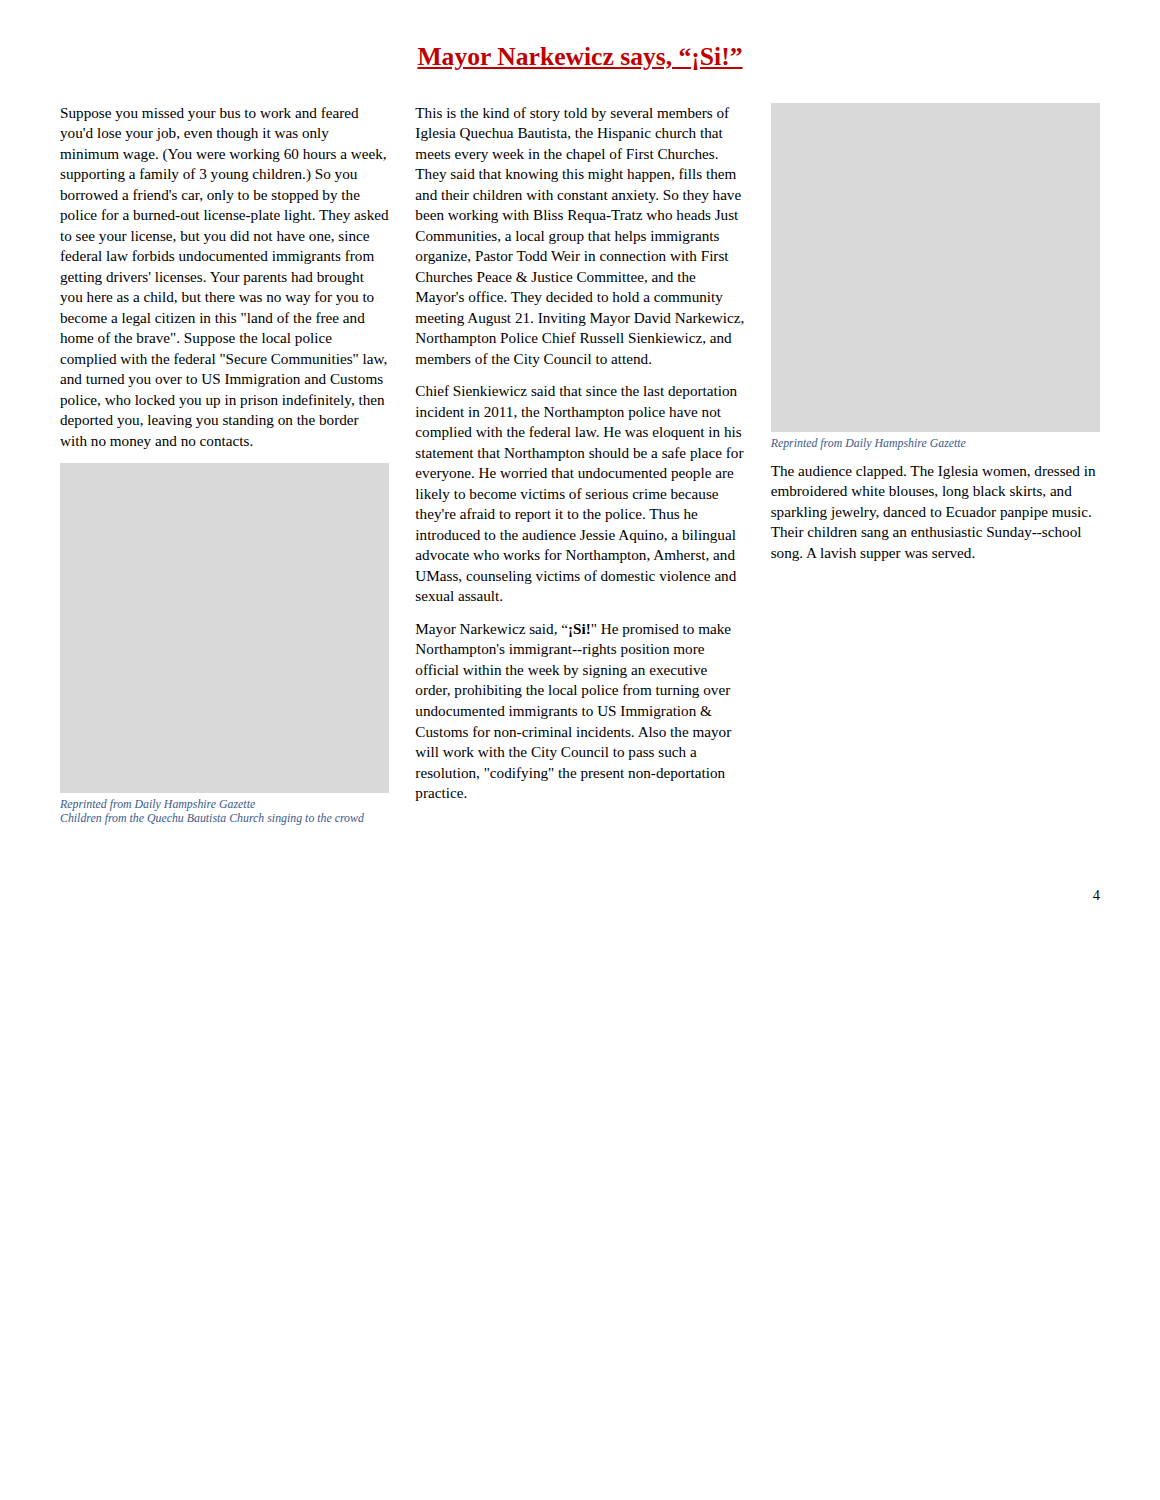Mayor Narkewicz says, “¡Si!”
Suppose you missed your bus to work and feared you'd lose your job, even though it was only minimum wage. (You were working 60 hours a week, supporting a family of 3 young children.) So you borrowed a friend's car, only to be stopped by the police for a burned-out license-plate light. They asked to see your license, but you did not have one, since federal law forbids undocumented immigrants from getting drivers' licenses. Your parents had brought you here as a child, but there was no way for you to become a legal citizen in this "land of the free and home of the brave". Suppose the local police complied with the federal "Secure Communities" law, and turned you over to US Immigration and Customs police, who locked you up in prison indefinitely, then deported you, leaving you standing on the border with no money and no contacts.
Reprinted from Daily Hampshire Gazette
Children from the Quechu Bautista Church singing to the crowd
This is the kind of story told by several members of Iglesia Quechua Bautista, the Hispanic church that meets every week in the chapel of First Churches. They said that knowing this might happen, fills them and their children with constant anxiety. So they have been working with Bliss Requa-Tratz who heads Just Communities, a local group that helps immigrants organize, Pastor Todd Weir in connection with First Churches Peace & Justice Committee, and the Mayor's office. They decided to hold a community meeting August 21. Inviting Mayor David Narkewicz, Northampton Police Chief Russell Sienkiewicz, and members of the City Council to attend.
Chief Sienkiewicz said that since the last deportation incident in 2011, the Northampton police have not complied with the federal law. He was eloquent in his statement that Northampton should be a safe place for everyone. He worried that undocumented people are likely to become victims of serious crime because they're afraid to report it to the police. Thus he introduced to the audience Jessie Aquino, a bilingual advocate who works for Northampton, Amherst, and UMass, counseling victims of domestic violence and sexual assault.
Mayor Narkewicz said, “¡Si!" He promised to make Northampton's immigrant--rights position more official within the week by signing an executive order, prohibiting the local police from turning over undocumented immigrants to US Immigration & Customs for non-criminal incidents. Also the mayor will work with the City Council to pass such a resolution, "codifying" the present non-deportation practice.
Reprinted from Daily Hampshire Gazette
The audience clapped. The Iglesia women, dressed in embroidered white blouses, long black skirts, and sparkling jewelry, danced to Ecuador panpipe music. Their children sang an enthusiastic Sunday--school song. A lavish supper was served.
4